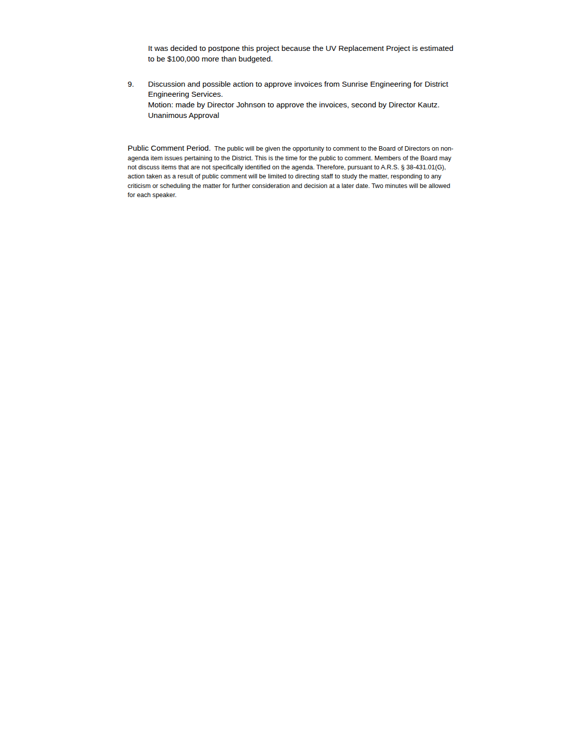It was decided to postpone this project because the UV Replacement Project is estimated to be $100,000 more than budgeted.
9.
Discussion and possible action to approve invoices from Sunrise Engineering for District Engineering Services. Motion: made by Director Johnson to approve the invoices, second by Director Kautz. Unanimous Approval
Public Comment Period. The public will be given the opportunity to comment to the Board of Directors on non-agenda item issues pertaining to the District. This is the time for the public to comment. Members of the Board may not discuss items that are not specifically identified on the agenda. Therefore, pursuant to A.R.S. § 38-431.01(G), action taken as a result of public comment will be limited to directing staff to study the matter, responding to any criticism or scheduling the matter for further consideration and decision at a later date. Two minutes will be allowed for each speaker.